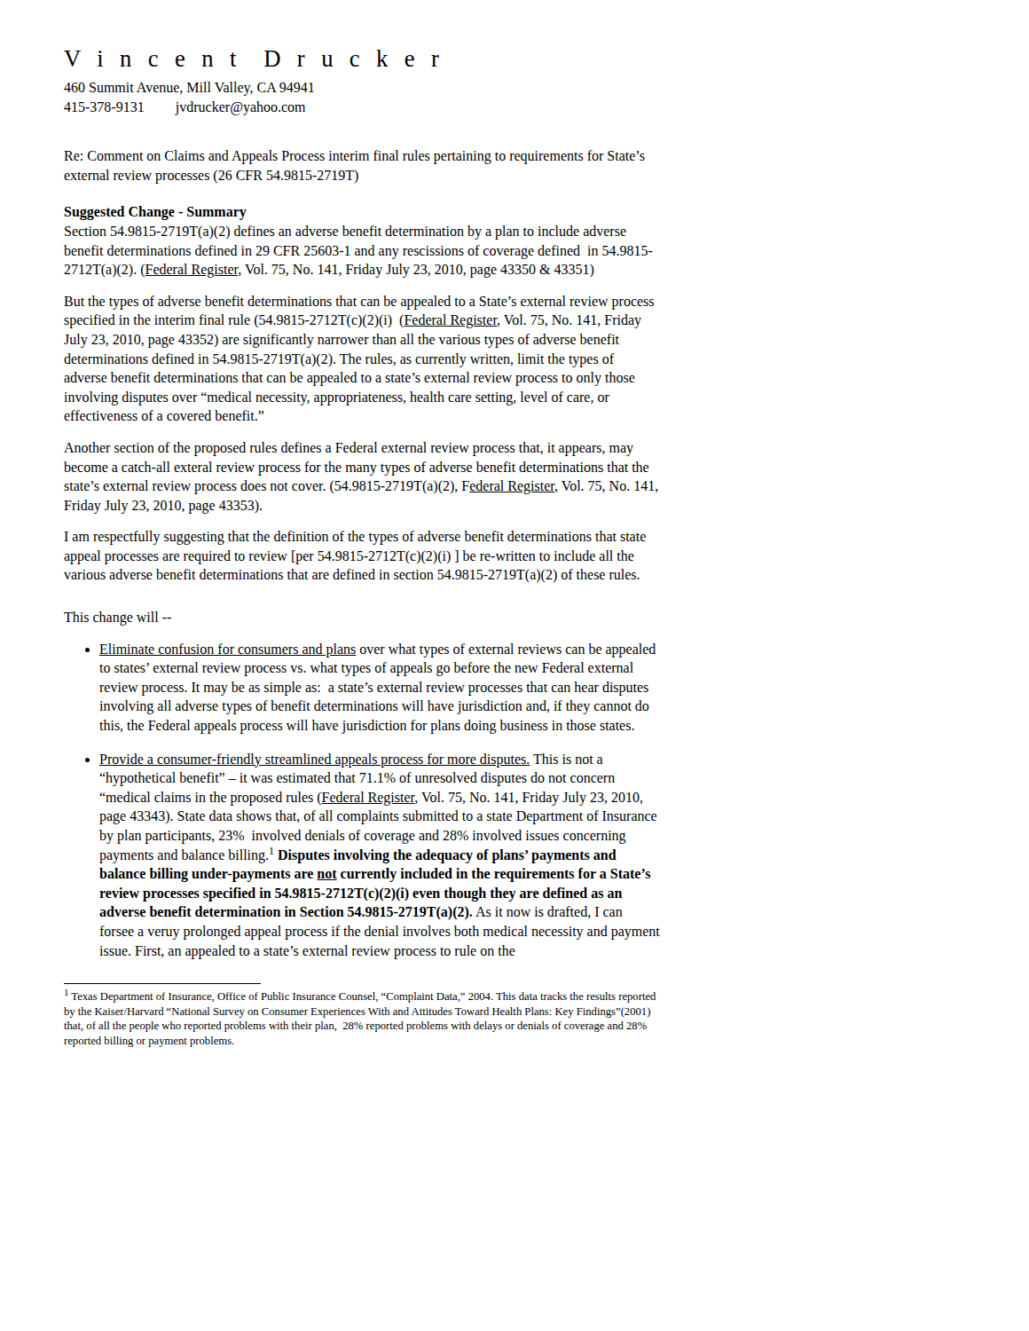V i n c e n t D r u c k e r
460 Summit Avenue, Mill Valley, CA 94941
415-378-9131jvdrucker@yahoo.com
Re: Comment on Claims and Appeals Process interim final rules pertaining to requirements for State’s external review processes (26 CFR 54.9815-2719T)
Suggested Change - Summary
Section 54.9815-2719T(a)(2) defines an adverse benefit determination by a plan to include adverse benefit determinations defined in 29 CFR 25603-1 and any rescissions of coverage defined in 54.9815-2712T(a)(2). (Federal Register, Vol. 75, No. 141, Friday July 23, 2010, page 43350 & 43351)
But the types of adverse benefit determinations that can be appealed to a State’s external review process specified in the interim final rule (54.9815-2712T(c)(2)(i) (Federal Register, Vol. 75, No. 141, Friday July 23, 2010, page 43352) are significantly narrower than all the various types of adverse benefit determinations defined in 54.9815-2719T(a)(2). The rules, as currently written, limit the types of adverse benefit determinations that can be appealed to a state’s external review process to only those involving disputes over “medical necessity, appropriateness, health care setting, level of care, or effectiveness of a covered benefit.”
Another section of the proposed rules defines a Federal external review process that, it appears, may become a catch-all exteral review process for the many types of adverse benefit determinations that the state’s external review process does not cover. (54.9815-2719T(a)(2), Federal Register, Vol. 75, No. 141, Friday July 23, 2010, page 43353).
I am respectfully suggesting that the definition of the types of adverse benefit determinations that state appeal processes are required to review [per 54.9815-2712T(c)(2)(i) ] be re-written to include all the various adverse benefit determinations that are defined in section 54.9815-2719T(a)(2) of these rules.
This change will --
Eliminate confusion for consumers and plans over what types of external reviews can be appealed to states’ external review process vs. what types of appeals go before the new Federal external review process. It may be as simple as: a state’s external review processes that can hear disputes involving all adverse types of benefit determinations will have jurisdiction and, if they cannot do this, the Federal appeals process will have jurisdiction for plans doing business in those states.
Provide a consumer-friendly streamlined appeals process for more disputes. This is not a “hypothetical benefit” – it was estimated that 71.1% of unresolved disputes do not concern “medical claims in the proposed rules (Federal Register, Vol. 75, No. 141, Friday July 23, 2010, page 43343). State data shows that, of all complaints submitted to a state Department of Insurance by plan participants, 23% involved denials of coverage and 28% involved issues concerning payments and balance billing.1 Disputes involving the adequacy of plans’ payments and balance billing under-payments are not currently included in the requirements for a State’s review processes specified in 54.9815-2712T(c)(2)(i) even though they are defined as an adverse benefit determination in Section 54.9815-2719T(a)(2). As it now is drafted, I can forsee a veruy prolonged appeal process if the denial involves both medical necessity and payment issue. First, an appealed to a state’s external review process to rule on the
1 Texas Department of Insurance, Office of Public Insurance Counsel, “Complaint Data,” 2004. This data tracks the results reported by the Kaiser/Harvard “National Survey on Consumer Experiences With and Attitudes Toward Health Plans: Key Findings”(2001) that, of all the people who reported problems with their plan, 28% reported problems with delays or denials of coverage and 28% reported billing or payment problems.